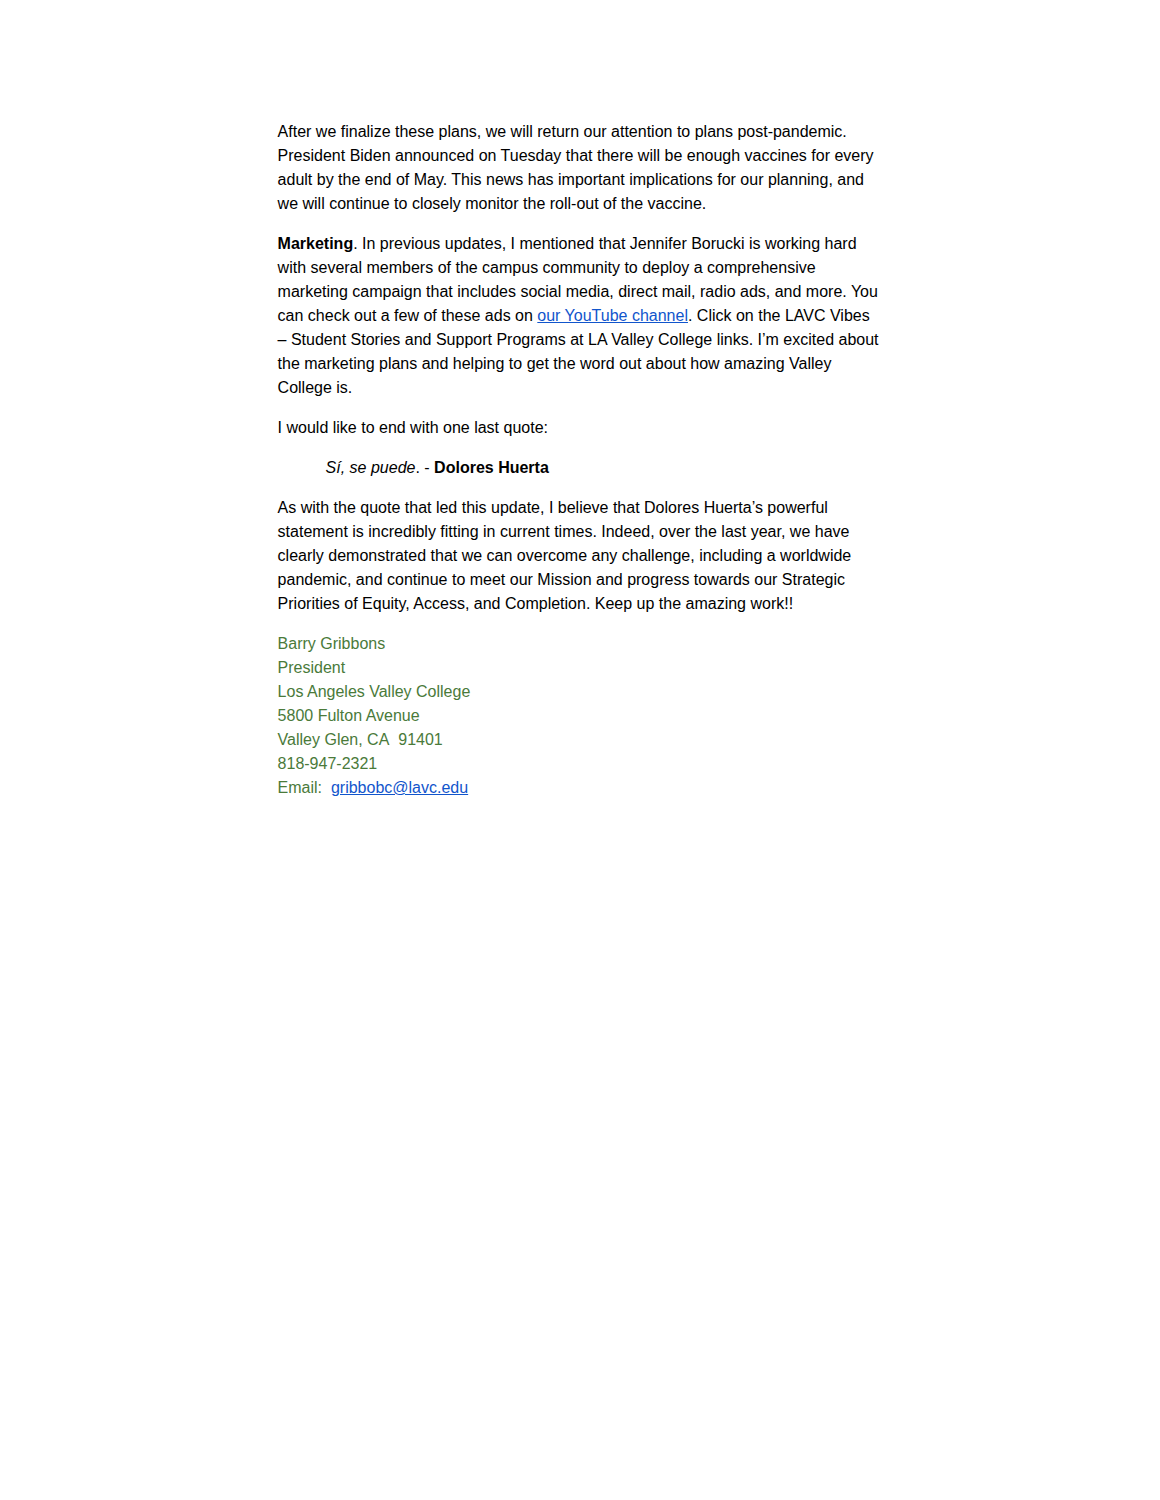After we finalize these plans, we will return our attention to plans post-pandemic. President Biden announced on Tuesday that there will be enough vaccines for every adult by the end of May. This news has important implications for our planning, and we will continue to closely monitor the roll-out of the vaccine.
Marketing. In previous updates, I mentioned that Jennifer Borucki is working hard with several members of the campus community to deploy a comprehensive marketing campaign that includes social media, direct mail, radio ads, and more. You can check out a few of these ads on our YouTube channel. Click on the LAVC Vibes – Student Stories and Support Programs at LA Valley College links. I’m excited about the marketing plans and helping to get the word out about how amazing Valley College is.
I would like to end with one last quote:
Sí, se puede. - Dolores Huerta
As with the quote that led this update, I believe that Dolores Huerta’s powerful statement is incredibly fitting in current times. Indeed, over the last year, we have clearly demonstrated that we can overcome any challenge, including a worldwide pandemic, and continue to meet our Mission and progress towards our Strategic Priorities of Equity, Access, and Completion. Keep up the amazing work!!
Barry Gribbons
President
Los Angeles Valley College
5800 Fulton Avenue
Valley Glen, CA 91401
818-947-2321
Email: gribbobc@lavc.edu